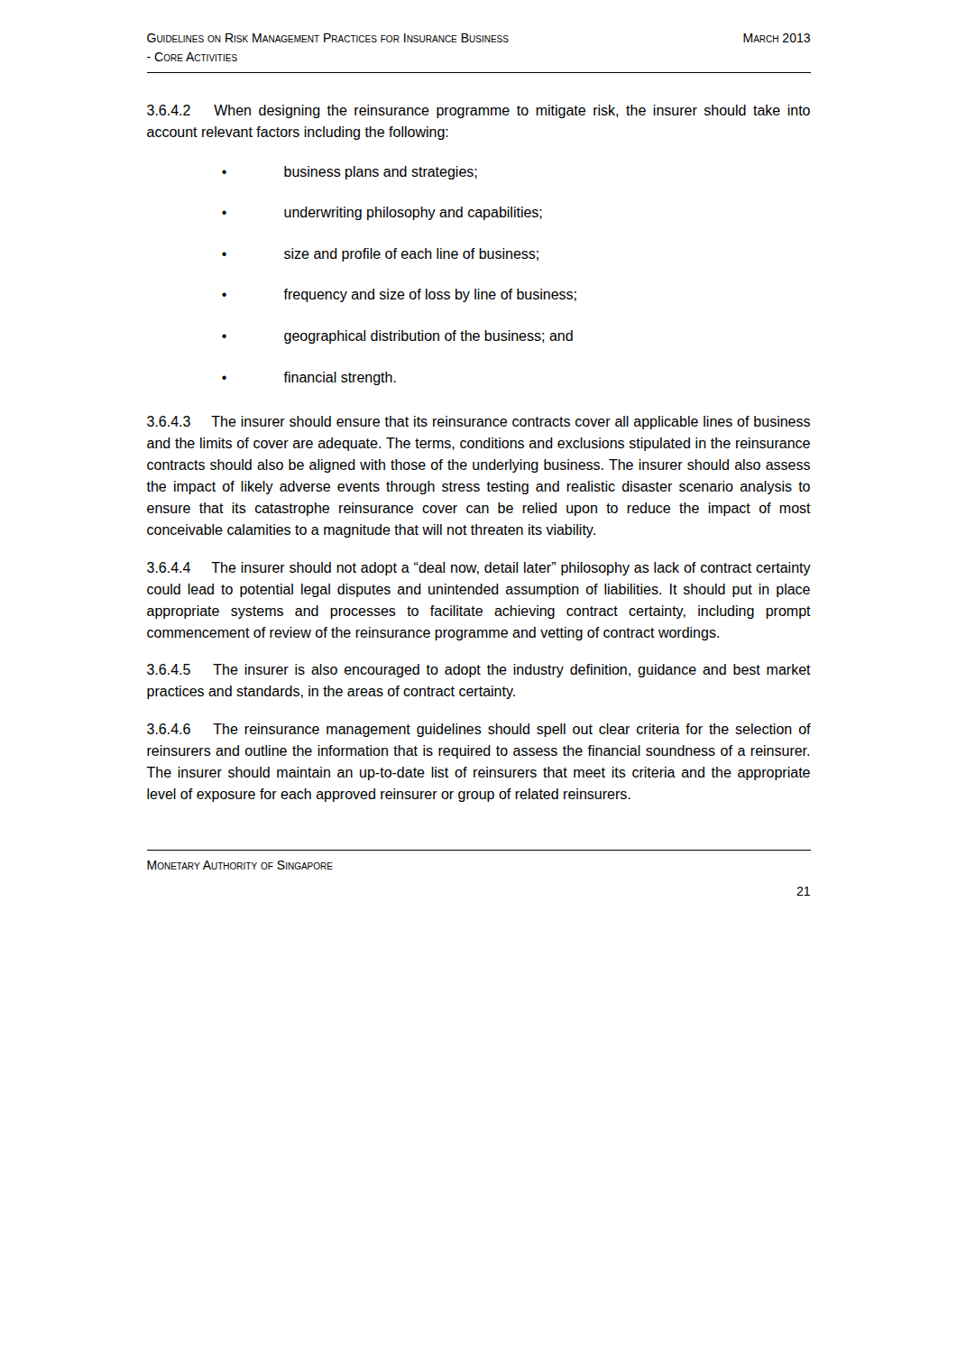Guidelines on Risk Management Practices for Insurance Business
- Core Activities
March 2013
3.6.4.2 When designing the reinsurance programme to mitigate risk, the insurer should take into account relevant factors including the following:
business plans and strategies;
underwriting philosophy and capabilities;
size and profile of each line of business;
frequency and size of loss by line of business;
geographical distribution of the business; and
financial strength.
3.6.4.3 The insurer should ensure that its reinsurance contracts cover all applicable lines of business and the limits of cover are adequate. The terms, conditions and exclusions stipulated in the reinsurance contracts should also be aligned with those of the underlying business. The insurer should also assess the impact of likely adverse events through stress testing and realistic disaster scenario analysis to ensure that its catastrophe reinsurance cover can be relied upon to reduce the impact of most conceivable calamities to a magnitude that will not threaten its viability.
3.6.4.4 The insurer should not adopt a “deal now, detail later” philosophy as lack of contract certainty could lead to potential legal disputes and unintended assumption of liabilities. It should put in place appropriate systems and processes to facilitate achieving contract certainty, including prompt commencement of review of the reinsurance programme and vetting of contract wordings.
3.6.4.5 The insurer is also encouraged to adopt the industry definition, guidance and best market practices and standards, in the areas of contract certainty.
3.6.4.6 The reinsurance management guidelines should spell out clear criteria for the selection of reinsurers and outline the information that is required to assess the financial soundness of a reinsurer. The insurer should maintain an up-to-date list of reinsurers that meet its criteria and the appropriate level of exposure for each approved reinsurer or group of related reinsurers.
Monetary Authority of Singapore
21